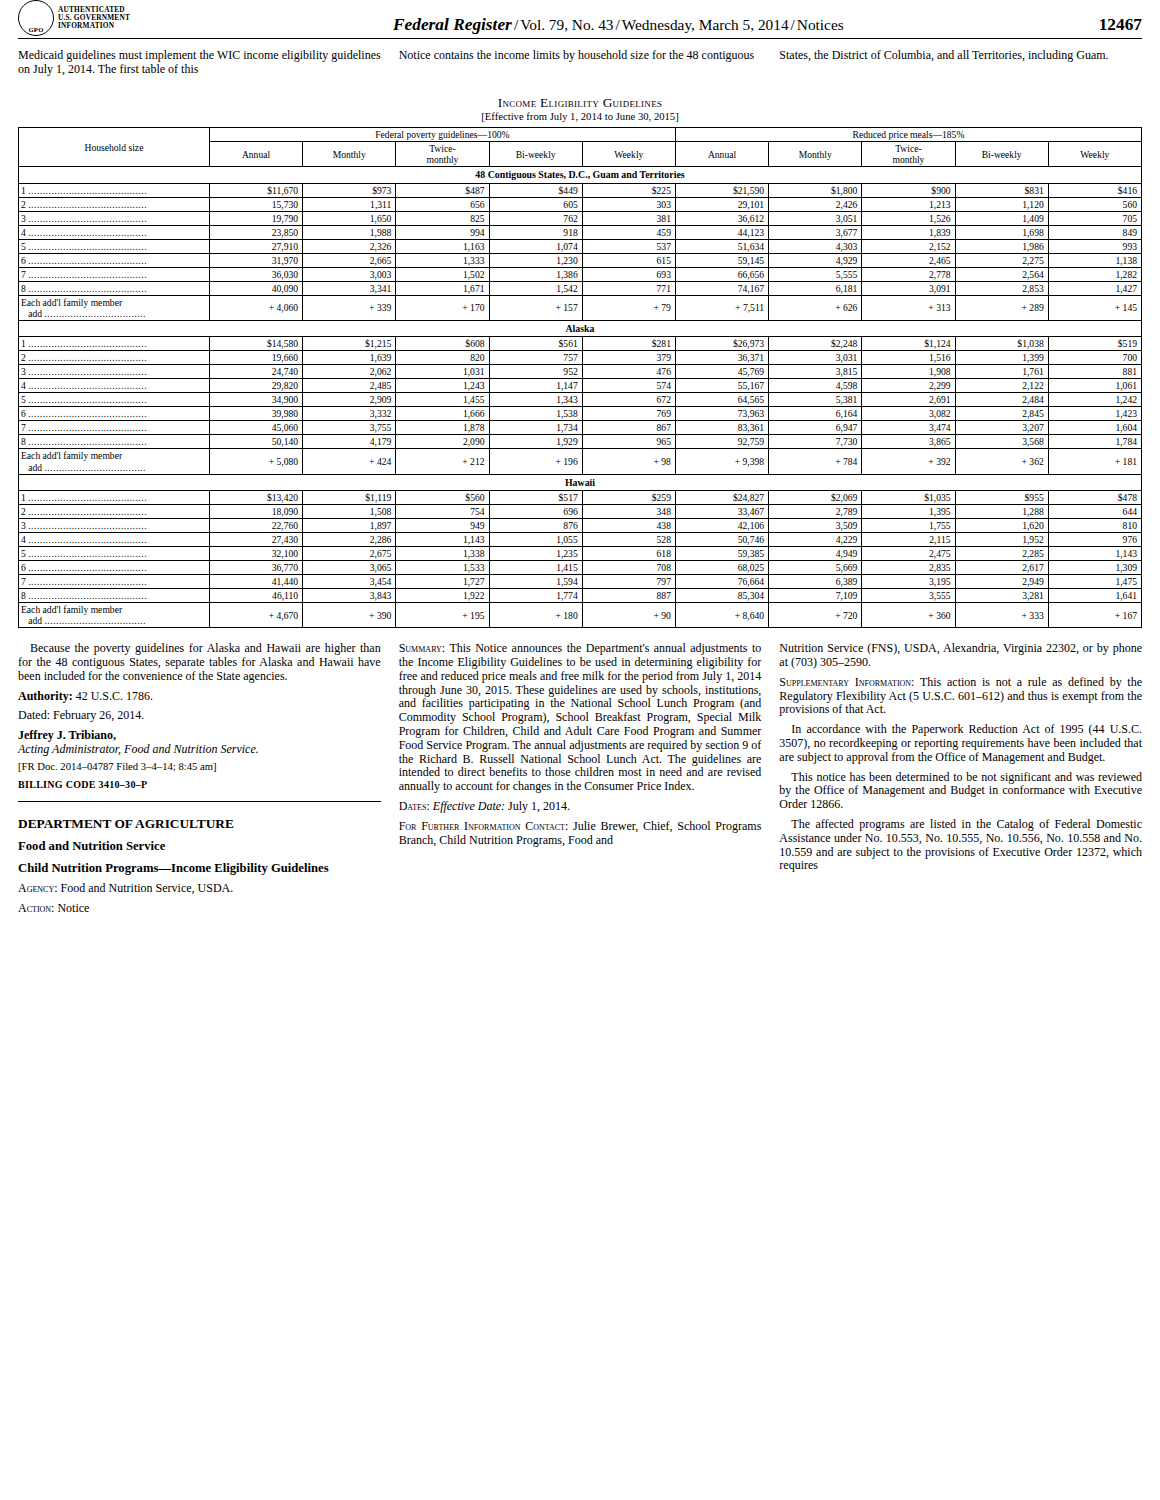Authenticated
U.S. Government
Information
Federal Register/Vol. 79, No. 43/Wednesday, March 5, 2014/Notices
12467
Medicaid guidelines must implement the WIC income eligibility guidelines on July 1, 2014. The first table of this
Notice contains the income limits by household size for the 48 contiguous
States, the District of Columbia, and all Territories, including Guam.
Income Eligibility Guidelines
[Effective from July 1, 2014 to June 30, 2015]
| Household size | Federal poverty guidelines—100% | Reduced price meals—185% |
| --- | --- | --- |
| Annual | Monthly | Twice- monthly | Bi-weekly | Weekly | Annual | Monthly | Twice- monthly | Bi-weekly | Weekly |
| 48 Contiguous States, D.C., Guam and Territories |
| 1 ......................................... | $11,670 | $973 | $487 | $449 | $225 | $21,590 | $1,800 | $900 | $831 | $416 |
| 2 ......................................... | 15,730 | 1,311 | 656 | 605 | 303 | 29,101 | 2,426 | 1,213 | 1,120 | 560 |
| 3 ......................................... | 19,790 | 1,650 | 825 | 762 | 381 | 36,612 | 3,051 | 1,526 | 1,409 | 705 |
| 4 ......................................... | 23,850 | 1,988 | 994 | 918 | 459 | 44,123 | 3,677 | 1,839 | 1,698 | 849 |
| 5 ......................................... | 27,910 | 2,326 | 1,163 | 1,074 | 537 | 51,634 | 4,303 | 2,152 | 1,986 | 993 |
| 6 ......................................... | 31,970 | 2,665 | 1,333 | 1,230 | 615 | 59,145 | 4,929 | 2,465 | 2,275 | 1,138 |
| 7 ......................................... | 36,030 | 3,003 | 1,502 | 1,386 | 693 | 66,656 | 5,555 | 2,778 | 2,564 | 1,282 |
| 8 ......................................... | 40,090 | 3,341 | 1,671 | 1,542 | 771 | 74,167 | 6,181 | 3,091 | 2,853 | 1,427 |
| Each add'l family member add ................................... | + 4,060 | + 339 | + 170 | + 157 | + 79 | + 7,511 | + 626 | + 313 | + 289 | + 145 |
| Alaska |
| 1 ......................................... | $14,580 | $1,215 | $608 | $561 | $281 | $26,973 | $2,248 | $1,124 | $1,038 | $519 |
| 2 ......................................... | 19,660 | 1,639 | 820 | 757 | 379 | 36,371 | 3,031 | 1,516 | 1,399 | 700 |
| 3 ......................................... | 24,740 | 2,062 | 1,031 | 952 | 476 | 45,769 | 3,815 | 1,908 | 1,761 | 881 |
| 4 ......................................... | 29,820 | 2,485 | 1,243 | 1,147 | 574 | 55,167 | 4,598 | 2,299 | 2,122 | 1,061 |
| 5 ......................................... | 34,900 | 2,909 | 1,455 | 1,343 | 672 | 64,565 | 5,381 | 2,691 | 2,484 | 1,242 |
| 6 ......................................... | 39,980 | 3,332 | 1,666 | 1,538 | 769 | 73,963 | 6,164 | 3,082 | 2,845 | 1,423 |
| 7 ......................................... | 45,060 | 3,755 | 1,878 | 1,734 | 867 | 83,361 | 6,947 | 3,474 | 3,207 | 1,604 |
| 8 ......................................... | 50,140 | 4,179 | 2,090 | 1,929 | 965 | 92,759 | 7,730 | 3,865 | 3,568 | 1,784 |
| Each add'l family member add ................................... | + 5,080 | + 424 | + 212 | + 196 | + 98 | + 9,398 | + 784 | + 392 | + 362 | + 181 |
| Hawaii |
| 1 ......................................... | $13,420 | $1,119 | $560 | $517 | $259 | $24,827 | $2,069 | $1,035 | $955 | $478 |
| 2 ......................................... | 18,090 | 1,508 | 754 | 696 | 348 | 33,467 | 2,789 | 1,395 | 1,288 | 644 |
| 3 ......................................... | 22,760 | 1,897 | 949 | 876 | 438 | 42,106 | 3,509 | 1,755 | 1,620 | 810 |
| 4 ......................................... | 27,430 | 2,286 | 1,143 | 1,055 | 528 | 50,746 | 4,229 | 2,115 | 1,952 | 976 |
| 5 ......................................... | 32,100 | 2,675 | 1,338 | 1,235 | 618 | 59,385 | 4,949 | 2,475 | 2,285 | 1,143 |
| 6 ......................................... | 36,770 | 3,065 | 1,533 | 1,415 | 708 | 68,025 | 5,669 | 2,835 | 2,617 | 1,309 |
| 7 ......................................... | 41,440 | 3,454 | 1,727 | 1,594 | 797 | 76,664 | 6,389 | 3,195 | 2,949 | 1,475 |
| 8 ......................................... | 46,110 | 3,843 | 1,922 | 1,774 | 887 | 85,304 | 7,109 | 3,555 | 3,281 | 1,641 |
| Each add'l family member add ................................... | + 4,670 | + 390 | + 195 | + 180 | + 90 | + 8,640 | + 720 | + 360 | + 333 | + 167 |
Because the poverty guidelines for Alaska and Hawaii are higher than for the 48 contiguous States, separate tables for Alaska and Hawaii have been included for the convenience of the State agencies.
Authority: 42 U.S.C. 1786.
Dated: February 26, 2014.
Jeffrey J. Tribiano,
Acting Administrator, Food and Nutrition Service.
[FR Doc. 2014–04787 Filed 3–4–14; 8:45 am]
BILLING CODE 3410–30–P
DEPARTMENT OF AGRICULTURE
Food and Nutrition Service
Child Nutrition Programs—Income Eligibility Guidelines
Agency: Food and Nutrition Service, USDA.
Action: Notice
Summary: This Notice announces the Department's annual adjustments to the Income Eligibility Guidelines to be used in determining eligibility for free and reduced price meals and free milk for the period from July 1, 2014 through June 30, 2015. These guidelines are used by schools, institutions, and facilities participating in the National School Lunch Program (and Commodity School Program), School Breakfast Program, Special Milk Program for Children, Child and Adult Care Food Program and Summer Food Service Program. The annual adjustments are required by section 9 of the Richard B. Russell National School Lunch Act. The guidelines are intended to direct benefits to those children most in need and are revised annually to account for changes in the Consumer Price Index.
Dates: Effective Date: July 1, 2014.
For Further Information Contact: Julie Brewer, Chief, School Programs Branch, Child Nutrition Programs, Food and
Nutrition Service (FNS), USDA, Alexandria, Virginia 22302, or by phone at (703) 305–2590.
Supplementary Information: This action is not a rule as defined by the Regulatory Flexibility Act (5 U.S.C. 601–612) and thus is exempt from the provisions of that Act.
In accordance with the Paperwork Reduction Act of 1995 (44 U.S.C. 3507), no recordkeeping or reporting requirements have been included that are subject to approval from the Office of Management and Budget.
This notice has been determined to be not significant and was reviewed by the Office of Management and Budget in conformance with Executive Order 12866.
The affected programs are listed in the Catalog of Federal Domestic Assistance under No. 10.553, No. 10.555, No. 10.556, No. 10.558 and No. 10.559 and are subject to the provisions of Executive Order 12372, which requires